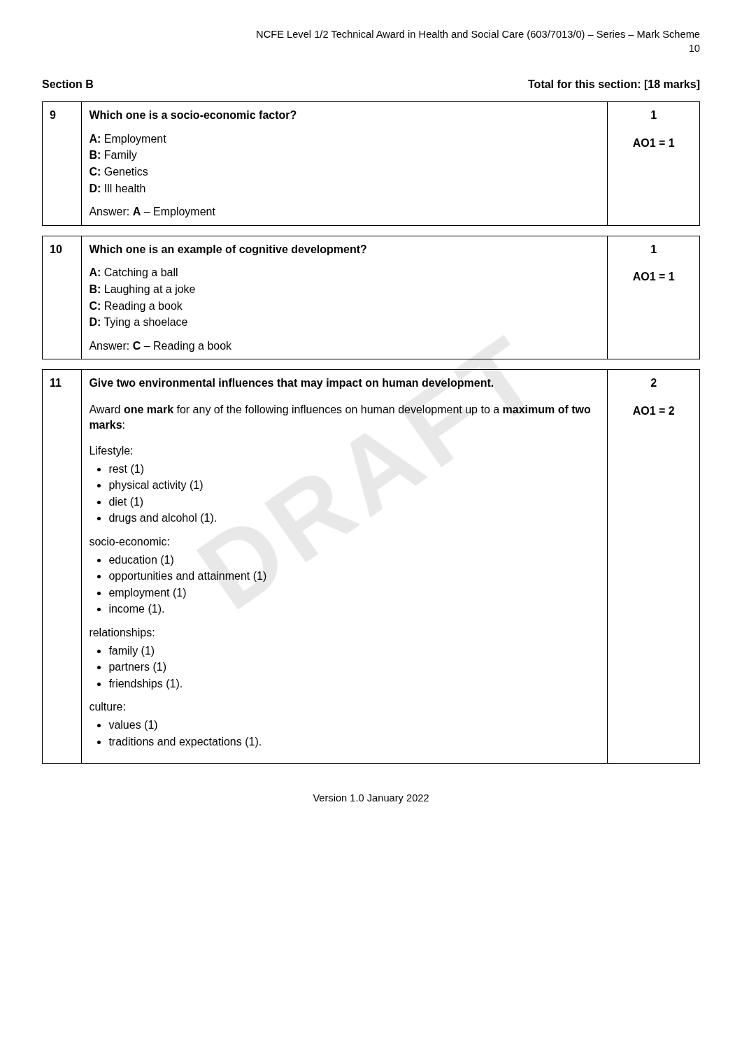DRAFT
NCFE Level 1/2 Technical Award in Health and Social Care (603/7013/0) – Series – Mark Scheme 10
Section B Total for this section: [18 marks]
| 9 | Which one is a socio-economic factor? A: Employment B: Family C: Genetics D: Ill health Answer: A – Employment | 1 AO1 = 1 |
| 10 | Which one is an example of cognitive development? A: Catching a ball B: Laughing at a joke C: Reading a book D: Tying a shoelace Answer: C – Reading a book | 1 AO1 = 1 |
| 11 | Give two environmental influences that may impact on human development. Award one mark for any of the following influences on human development up to a maximum of two marks : Lifestyle: rest (1) physical activity (1) diet (1) drugs and alcohol (1). socio-economic: education (1) opportunities and attainment (1) employment (1) income (1). relationships: family (1) partners (1) friendships (1). culture: values (1) traditions and expectations (1). | 2 AO1 = 2 |
Version 1.0 January 2022